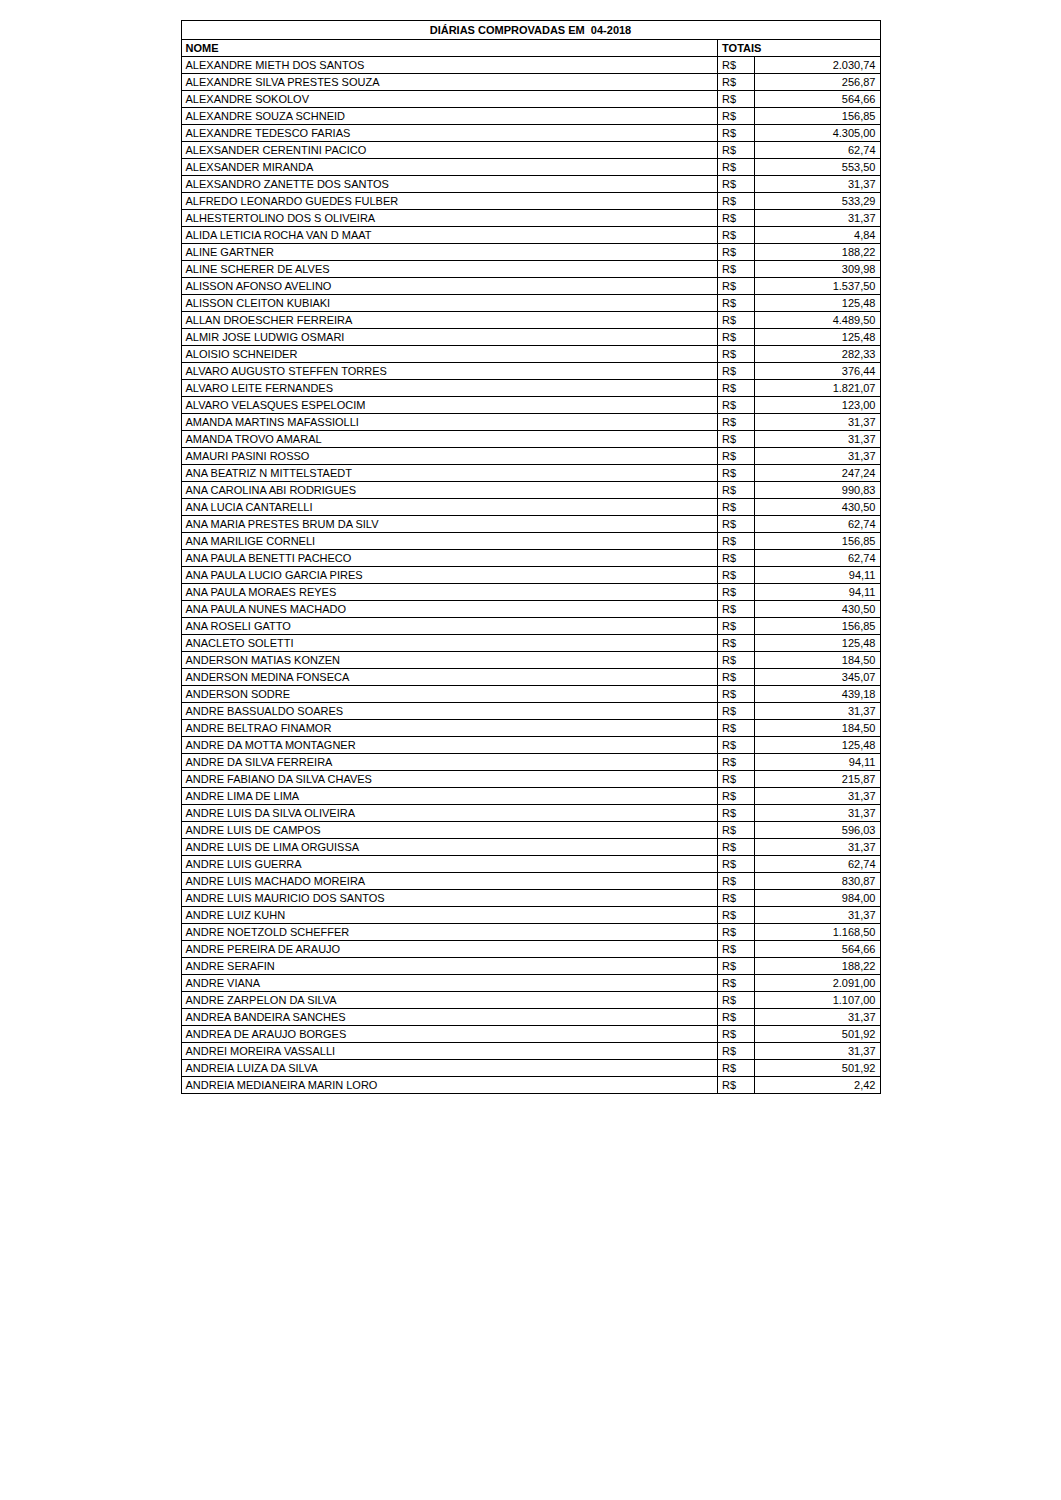DIÁRIAS COMPROVADAS EM 04-2018
| NOME | TOTAIS |
| --- | --- |
| ALEXANDRE MIETH DOS SANTOS | R$ | 2.030,74 |
| ALEXANDRE SILVA PRESTES SOUZA | R$ | 256,87 |
| ALEXANDRE SOKOLOV | R$ | 564,66 |
| ALEXANDRE SOUZA SCHNEID | R$ | 156,85 |
| ALEXANDRE TEDESCO FARIAS | R$ | 4.305,00 |
| ALEXSANDER CERENTINI PACICO | R$ | 62,74 |
| ALEXSANDER MIRANDA | R$ | 553,50 |
| ALEXSANDRO ZANETTE DOS SANTOS | R$ | 31,37 |
| ALFREDO LEONARDO GUEDES FULBER | R$ | 533,29 |
| ALHESTERTOLINO DOS S OLIVEIRA | R$ | 31,37 |
| ALIDA LETICIA ROCHA VAN D MAAT | R$ | 4,84 |
| ALINE GARTNER | R$ | 188,22 |
| ALINE SCHERER DE ALVES | R$ | 309,98 |
| ALISSON AFONSO AVELINO | R$ | 1.537,50 |
| ALISSON CLEITON KUBIAKI | R$ | 125,48 |
| ALLAN DROESCHER FERREIRA | R$ | 4.489,50 |
| ALMIR JOSE LUDWIG OSMARI | R$ | 125,48 |
| ALOISIO SCHNEIDER | R$ | 282,33 |
| ALVARO AUGUSTO STEFFEN TORRES | R$ | 376,44 |
| ALVARO LEITE FERNANDES | R$ | 1.821,07 |
| ALVARO VELASQUES ESPELOCIM | R$ | 123,00 |
| AMANDA MARTINS MAFASSIOLLI | R$ | 31,37 |
| AMANDA TROVO AMARAL | R$ | 31,37 |
| AMAURI PASINI ROSSO | R$ | 31,37 |
| ANA BEATRIZ N MITTELSTAEDT | R$ | 247,24 |
| ANA CAROLINA ABI RODRIGUES | R$ | 990,83 |
| ANA LUCIA CANTARELLI | R$ | 430,50 |
| ANA MARIA PRESTES BRUM DA SILV | R$ | 62,74 |
| ANA MARILIGE CORNELI | R$ | 156,85 |
| ANA PAULA BENETTI PACHECO | R$ | 62,74 |
| ANA PAULA LUCIO GARCIA PIRES | R$ | 94,11 |
| ANA PAULA MORAES REYES | R$ | 94,11 |
| ANA PAULA NUNES MACHADO | R$ | 430,50 |
| ANA ROSELI GATTO | R$ | 156,85 |
| ANACLETO SOLETTI | R$ | 125,48 |
| ANDERSON MATIAS KONZEN | R$ | 184,50 |
| ANDERSON MEDINA FONSECA | R$ | 345,07 |
| ANDERSON SODRE | R$ | 439,18 |
| ANDRE BASSUALDO SOARES | R$ | 31,37 |
| ANDRE BELTRAO FINAMOR | R$ | 184,50 |
| ANDRE DA MOTTA MONTAGNER | R$ | 125,48 |
| ANDRE DA SILVA FERREIRA | R$ | 94,11 |
| ANDRE FABIANO DA SILVA CHAVES | R$ | 215,87 |
| ANDRE LIMA DE LIMA | R$ | 31,37 |
| ANDRE LUIS DA SILVA OLIVEIRA | R$ | 31,37 |
| ANDRE LUIS DE CAMPOS | R$ | 596,03 |
| ANDRE LUIS DE LIMA ORGUISSA | R$ | 31,37 |
| ANDRE LUIS GUERRA | R$ | 62,74 |
| ANDRE LUIS MACHADO MOREIRA | R$ | 830,87 |
| ANDRE LUIS MAURICIO DOS SANTOS | R$ | 984,00 |
| ANDRE LUIZ KUHN | R$ | 31,37 |
| ANDRE NOETZOLD SCHEFFER | R$ | 1.168,50 |
| ANDRE PEREIRA DE ARAUJO | R$ | 564,66 |
| ANDRE SERAFIN | R$ | 188,22 |
| ANDRE VIANA | R$ | 2.091,00 |
| ANDRE ZARPELON DA SILVA | R$ | 1.107,00 |
| ANDREA BANDEIRA SANCHES | R$ | 31,37 |
| ANDREA DE ARAUJO BORGES | R$ | 501,92 |
| ANDREI MOREIRA VASSALLI | R$ | 31,37 |
| ANDREIA LUIZA DA SILVA | R$ | 501,92 |
| ANDREIA MEDIANEIRA MARIN LORO | R$ | 2,42 |